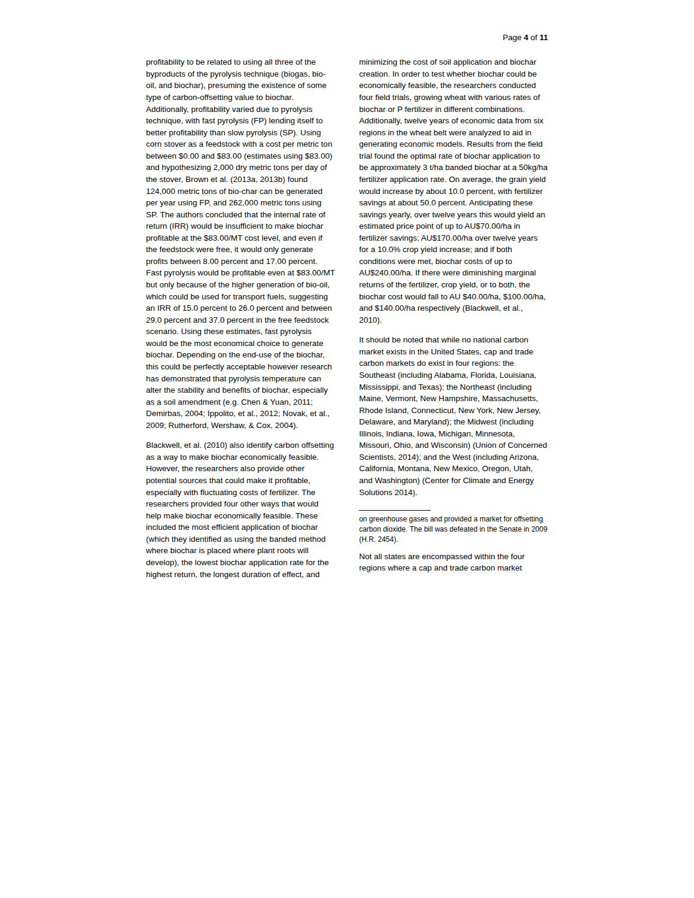Page 4 of 11
profitability to be related to using all three of the byproducts of the pyrolysis technique (biogas, bio-oil, and biochar), presuming the existence of some type of carbon-offsetting value to biochar. Additionally, profitability varied due to pyrolysis technique, with fast pyrolysis (FP) lending itself to better profitability than slow pyrolysis (SP). Using corn stover as a feedstock with a cost per metric ton between $0.00 and $83.00 (estimates using $83.00) and hypothesizing 2,000 dry metric tons per day of the stover, Brown et al. (2013a, 2013b) found 124,000 metric tons of bio-char can be generated per year using FP, and 262,000 metric tons using SP. The authors concluded that the internal rate of return (IRR) would be insufficient to make biochar profitable at the $83.00/MT cost level, and even if the feedstock were free, it would only generate profits between 8.00 percent and 17.00 percent. Fast pyrolysis would be profitable even at $83.00/MT but only because of the higher generation of bio-oil, which could be used for transport fuels, suggesting an IRR of 15.0 percent to 26.0 percent and between 29.0 percent and 37.0 percent in the free feedstock scenario. Using these estimates, fast pyrolysis would be the most economical choice to generate biochar. Depending on the end-use of the biochar, this could be perfectly acceptable however research has demonstrated that pyrolysis temperature can alter the stability and benefits of biochar, especially as a soil amendment (e.g. Chen & Yuan, 2011; Demirbas, 2004; Ippolito, et al., 2012; Novak, et al., 2009; Rutherford, Wershaw, & Cox, 2004).
Blackwell, et al. (2010) also identify carbon offsetting as a way to make biochar economically feasible. However, the researchers also provide other potential sources that could make it profitable, especially with fluctuating costs of fertilizer. The researchers provided four other ways that would help make biochar economically feasible. These included the most efficient application of biochar (which they identified as using the banded method where biochar is placed where plant roots will develop), the lowest biochar application rate for the highest return, the longest duration of effect, and minimizing the cost of soil application and biochar creation. In order to test whether biochar could be economically feasible, the researchers conducted four field trials, growing wheat with various rates of biochar or P fertilizer in different combinations. Additionally, twelve years of economic data from six regions in the wheat belt were analyzed to aid in generating economic models. Results from the field trial found the optimal rate of biochar application to be approximately 3 t/ha banded biochar at a 50kg/ha fertilizer application rate. On average, the grain yield would increase by about 10.0 percent, with fertilizer savings at about 50.0 percent. Anticipating these savings yearly, over twelve years this would yield an estimated price point of up to AU$70.00/ha in fertilizer savings; AU$170.00/ha over twelve years for a 10.0% crop yield increase; and if both conditions were met, biochar costs of up to AU$240.00/ha. If there were diminishing marginal returns of the fertilizer, crop yield, or to both, the biochar cost would fall to AU $40.00/ha, $100.00/ha, and $140.00/ha respectively (Blackwell, et al., 2010).
It should be noted that while no national carbon market exists in the United States, cap and trade carbon markets do exist in four regions: the Southeast (including Alabama, Florida, Louisiana, Mississippi, and Texas); the Northeast (including Maine, Vermont, New Hampshire, Massachusetts, Rhode Island, Connecticut, New York, New Jersey, Delaware, and Maryland); the Midwest (including Illinois, Indiana, Iowa, Michigan, Minnesota, Missouri, Ohio, and Wisconsin) (Union of Concerned Scientists, 2014); and the West (including Arizona, California, Montana, New Mexico, Oregon, Utah, and Washington) (Center for Climate and Energy Solutions 2014).
on greenhouse gases and provided a market for offsetting carbon dioxide. The bill was defeated in the Senate in 2009 (H.R. 2454).
Not all states are encompassed within the four regions where a cap and trade carbon market